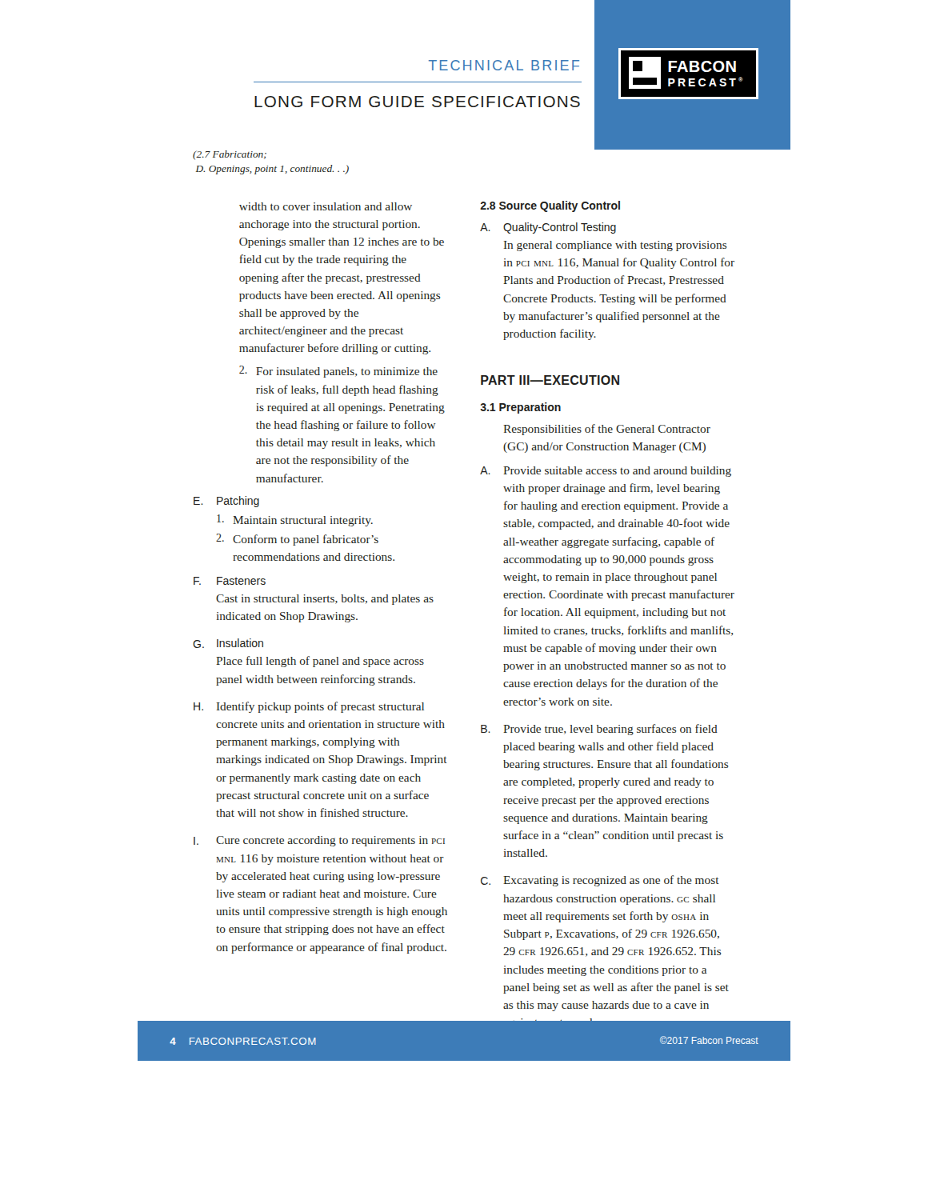TECHNICAL BRIEF
LONG FORM GUIDE SPECIFICATIONS
FABCON
PRECAST®
(2.7 Fabrication;
D. Openings, point 1, continued. . .)
width to cover insulation and allow anchorage into the structural portion. Openings smaller than 12 inches are to be field cut by the trade requiring the opening after the precast, prestressed products have been erected. All openings shall be approved by the architect/engineer and the precast manufacturer before drilling or cutting.
2. For insulated panels, to minimize the risk of leaks, full depth head flashing is required at all openings. Penetrating the head flashing or failure to follow this detail may result in leaks, which are not the responsibility of the manufacturer.
E. Patching
1. Maintain structural integrity.
2. Conform to panel fabricator’s recommendations and directions.
F. Fasteners
Cast in structural inserts, bolts, and plates as indicated on Shop Drawings.
G. Insulation
Place full length of panel and space across panel width between reinforcing strands.
H.
Identify pickup points of precast structural concrete units and orientation in structure with permanent markings, complying with markings indicated on Shop Drawings. Imprint or permanently mark casting date on each precast structural concrete unit on a surface that will not show in finished structure.
I.
Cure concrete according to requirements in pci mnl 116 by moisture retention without heat or by accelerated heat curing using low-pressure live steam or radiant heat and moisture. Cure units until compressive strength is high enough to ensure that stripping does not have an effect on performance or appearance of final product.
2.8 Source Quality Control
A. Quality-Control Testing
In general compliance with testing provisions in pci mnl 116, Manual for Quality Control for Plants and Production of Precast, Prestressed Concrete Products. Testing will be performed by manufacturer’s qualified personnel at the production facility.
PART III—EXECUTION
3.1 Preparation
Responsibilities of the General Contractor (GC) and/or Construction Manager (CM)
A.
Provide suitable access to and around building with proper drainage and firm, level bearing for hauling and erection equipment. Provide a stable, compacted, and drainable 40-foot wide all-weather aggregate surfacing, capable of accommodating up to 90,000 pounds gross weight, to remain in place throughout panel erection. Coordinate with precast manufacturer for location. All equipment, including but not limited to cranes, trucks, forklifts and manlifts, must be capable of moving under their own power in an unobstructed manner so as not to cause erection delays for the duration of the erector’s work on site.
B.
Provide true, level bearing surfaces on field placed bearing walls and other field placed bearing structures. Ensure that all foundations are completed, properly cured and ready to receive precast per the approved erections sequence and durations. Maintain bearing surface in a “clean” condition until precast is installed.
C.
Excavating is recognized as one of the most hazardous construction operations. gc shall meet all requirements set forth by osha in Subpart p, Excavations, of 29 cfr 1926.650, 29 cfr 1926.651, and 29 cfr 1926.652. This includes meeting the conditions prior to a panel being set as well as after the panel is set as this may cause hazards due to a cave in against a set panel.
▶
4 FABCONPRECAST.COM
©2017 Fabcon Precast